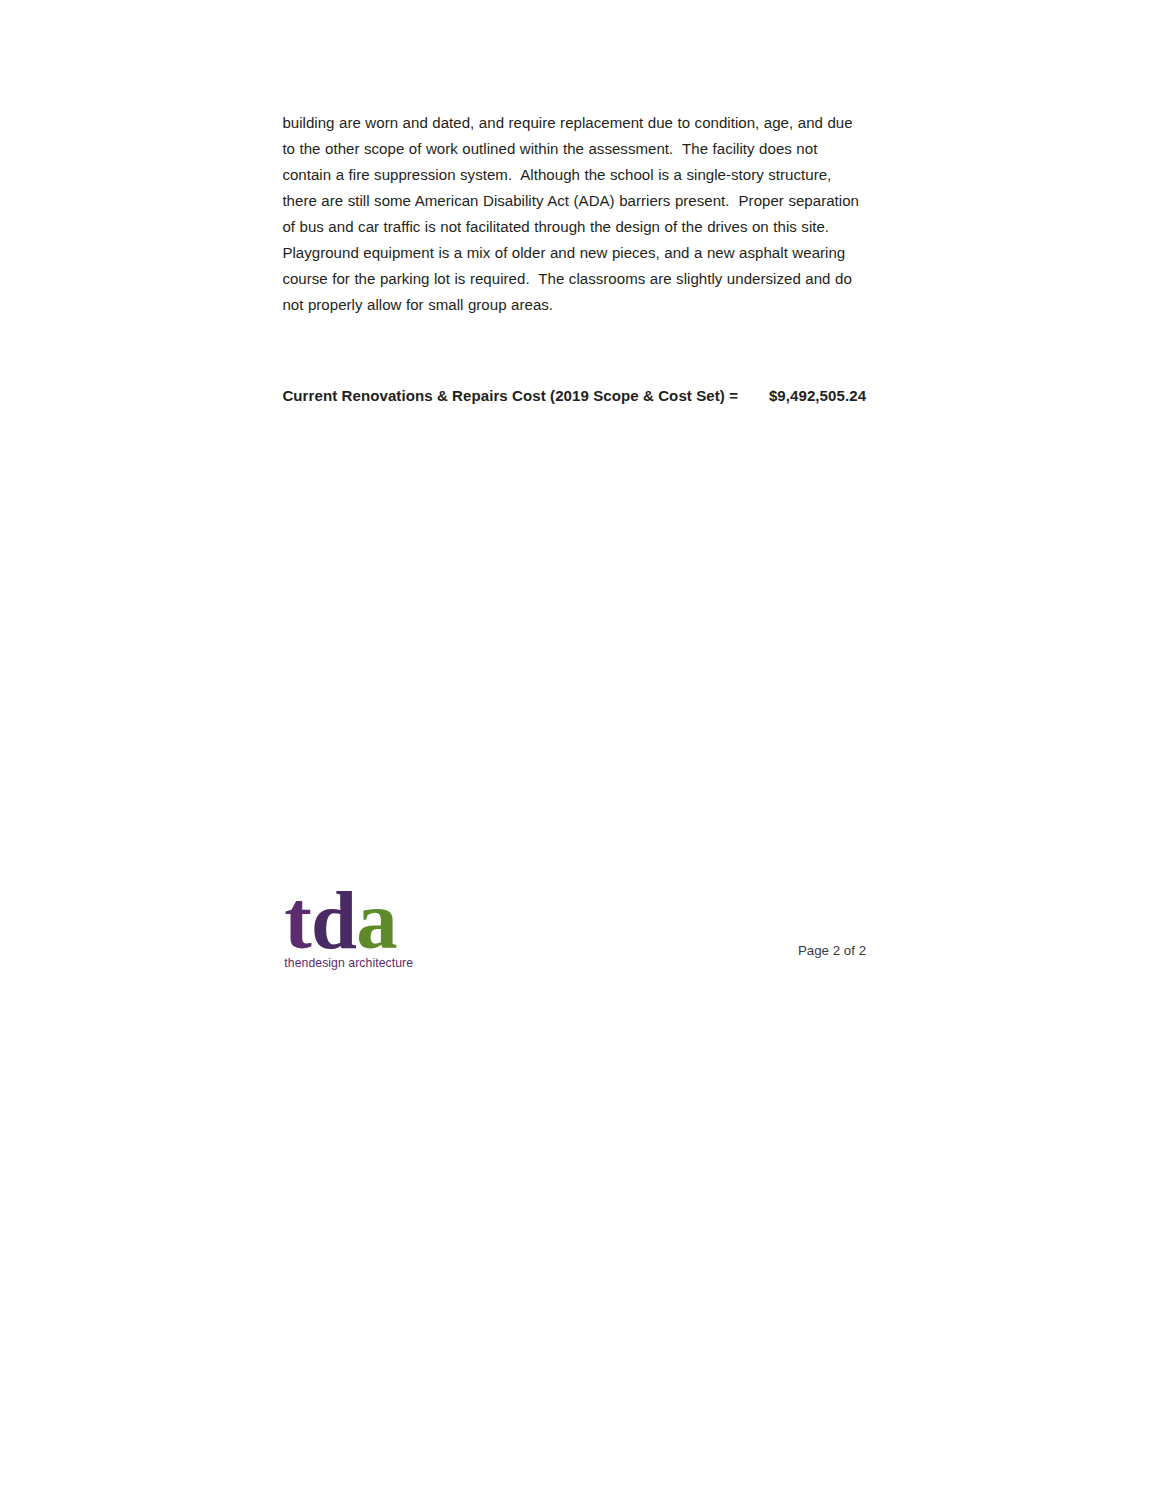building are worn and dated, and require replacement due to condition, age, and due to the other scope of work outlined within the assessment. The facility does not contain a fire suppression system. Although the school is a single-story structure, there are still some American Disability Act (ADA) barriers present. Proper separation of bus and car traffic is not facilitated through the design of the drives on this site. Playground equipment is a mix of older and new pieces, and a new asphalt wearing course for the parking lot is required. The classrooms are slightly undersized and do not properly allow for small group areas.
Current Renovations & Repairs Cost (2019 Scope & Cost Set) = $9,492,505.24
tda
thendesign architecture
Page 2 of 2